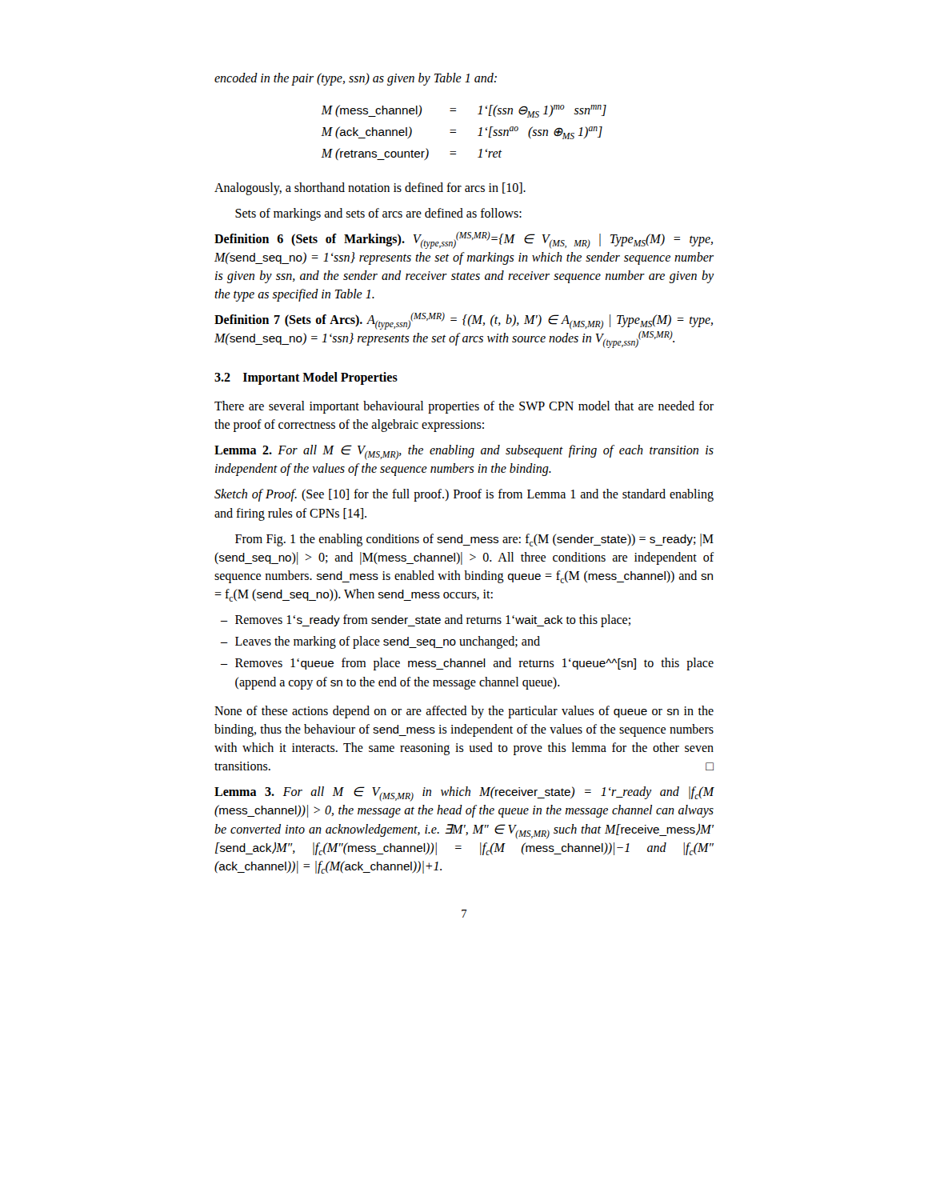encoded in the pair (type, ssn) as given by Table 1 and:
| M ( mess_channel ) | = | 1‘[(ssn ⊖ MS 1) mo ssn mn ] |
| M ( ack_channel ) | = | 1‘[ssn ao (ssn ⊕ MS 1) an ] |
| M ( retrans_counter ) | = | 1‘ret |
Analogously, a shorthand notation is defined for arcs in [10].
Sets of markings and sets of arcs are defined as follows:
Definition 6 (Sets of Markings). V(type,ssn)(MS,MR)={M ∈ V(MS, MR) | TypeMS(M) = type, M(send_seq_no) = 1‘ssn} represents the set of markings in which the sender sequence number is given by ssn, and the sender and receiver states and receiver sequence number are given by the type as specified in Table 1.
Definition 7 (Sets of Arcs). A(type,ssn)(MS,MR) = {(M, (t, b), M′) ∈ A(MS,MR) | TypeMS(M) = type, M(send_seq_no) = 1‘ssn} represents the set of arcs with source nodes in V(type,ssn)(MS,MR).
3.2 Important Model Properties
There are several important behavioural properties of the SWP CPN model that are needed for the proof of correctness of the algebraic expressions:
Lemma 2. For all M ∈ V(MS,MR), the enabling and subsequent firing of each transition is independent of the values of the sequence numbers in the binding.
Sketch of Proof. (See [10] for the full proof.) Proof is from Lemma 1 and the standard enabling and firing rules of CPNs [14].
From Fig. 1 the enabling conditions of send_mess are: fc(M (sender_state)) = s_ready; |M (send_seq_no)| > 0; and |M(mess_channel)| > 0. All three conditions are independent of sequence numbers. send_mess is enabled with binding queue = fc(M (mess_channel)) and sn = fc(M (send_seq_no)). When send_mess occurs, it:
Removes 1‘s_ready from sender_state and returns 1‘wait_ack to this place;
Leaves the marking of place send_seq_no unchanged; and
Removes 1‘queue from place mess_channel and returns 1‘queue^^[sn] to this place (append a copy of sn to the end of the message channel queue).
None of these actions depend on or are affected by the particular values of queue or sn in the binding, thus the behaviour of send_mess is independent of the values of the sequence numbers with which it interacts. The same reasoning is used to prove this lemma for the other seven transitions. □
Lemma 3. For all M ∈ V(MS,MR) in which M(receiver_state) = 1‘r_ready and |fc(M (mess_channel))| > 0, the message at the head of the queue in the message channel can always be converted into an acknowledgement, i.e. ∃M′, M″ ∈ V(MS,MR) such that M[receive_mess⟩M′[send_ack⟩M″, |fc(M″(mess_channel))| = |fc(M (mess_channel))|−1 and |fc(M″(ack_channel))| = |fc(M(ack_channel))|+1.
7